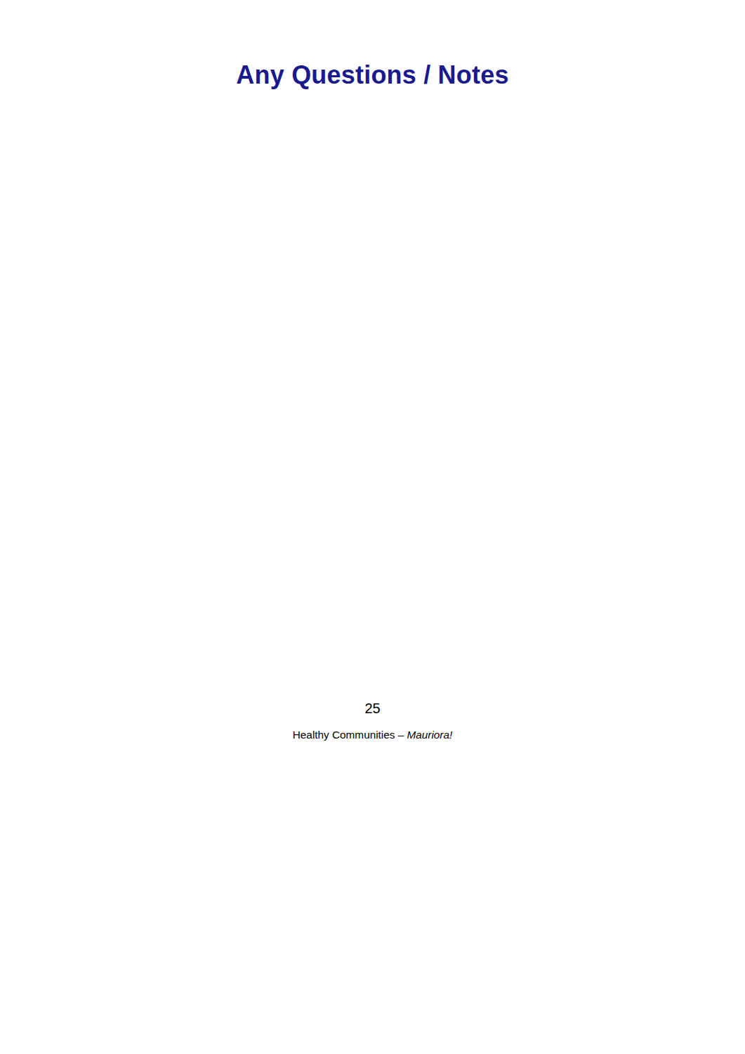Any Questions / Notes
25
Healthy Communities – Mauriora!